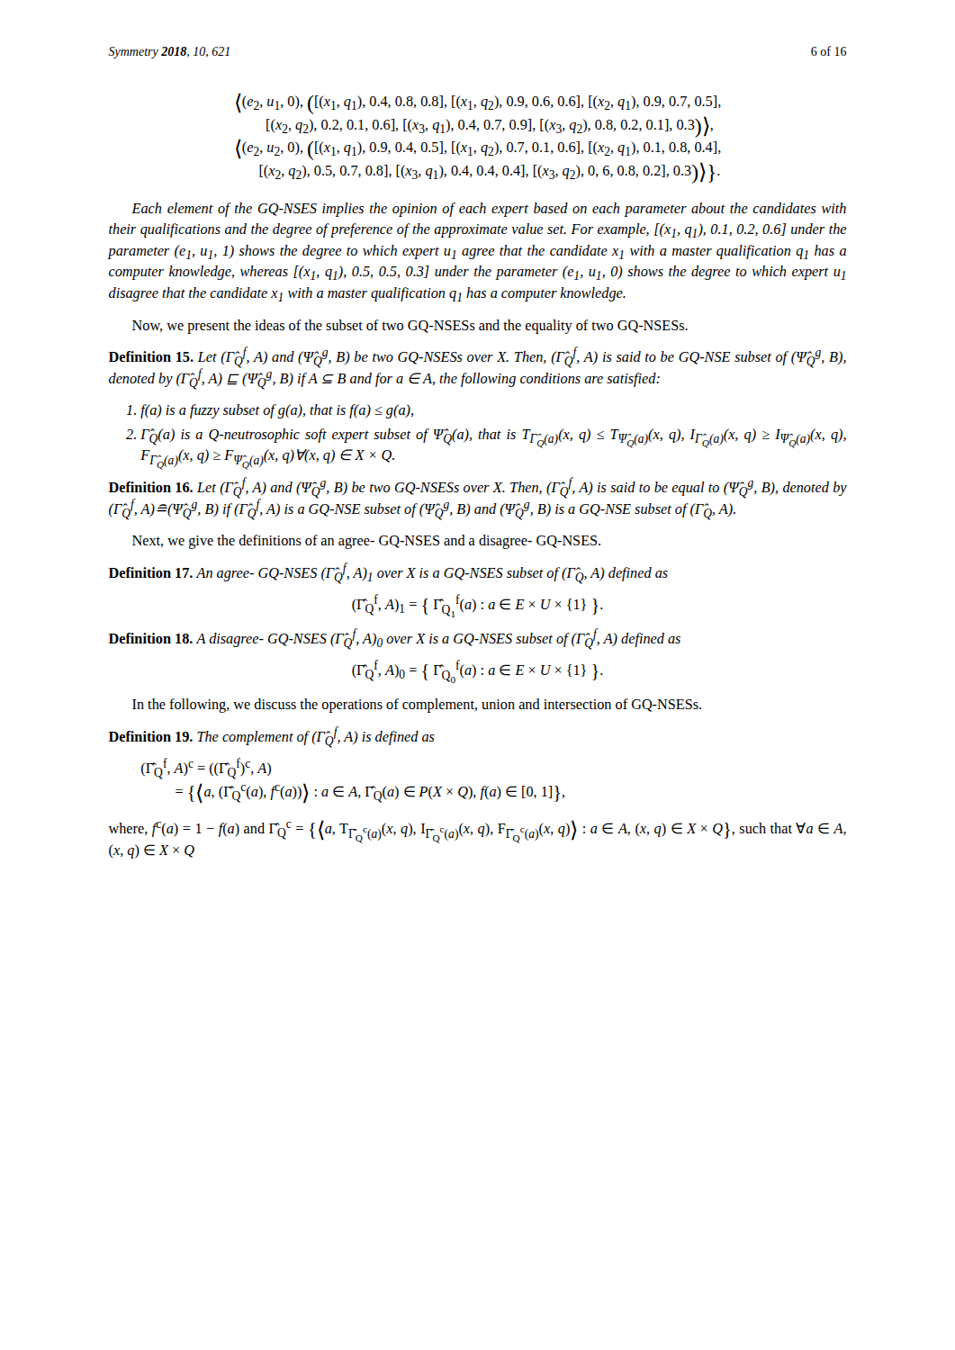Symmetry 2018, 10, 621
6 of 16
⟨(e2, u1, 0), ([(x1, q1), 0.4, 0.8, 0.8], [(x1, q2), 0.9, 0.6, 0.6], [(x2, q1), 0.9, 0.7, 0.5], [(x2, q2), 0.2, 0.1, 0.6], [(x3, q1), 0.4, 0.7, 0.9], [(x3, q2), 0.8, 0.2, 0.1], 0.3)⟩, ⟨(e2, u2, 0), ([(x1, q1), 0.9, 0.4, 0.5], [(x1, q2), 0.7, 0.1, 0.6], [(x2, q1), 0.1, 0.8, 0.4], [(x2, q2), 0.5, 0.7, 0.8], [(x3, q1), 0.4, 0.4, 0.4], [(x3, q2), 0, 6, 0.8, 0.2], 0.3)⟩}.
Each element of the GQ-NSES implies the opinion of each expert based on each parameter about the candidates with their qualifications and the degree of preference of the approximate value set. For example, [(x1, q1), 0.1, 0.2, 0.6] under the parameter (e1, u1, 1) shows the degree to which expert u1 agree that the candidate x1 with a master qualification q1 has a computer knowledge, whereas [(x1, q1), 0.5, 0.5, 0.3] under the parameter (e1, u1, 0) shows the degree to which expert u1 disagree that the candidate x1 with a master qualification q1 has a computer knowledge.
Now, we present the ideas of the subset of two GQ-NSESs and the equality of two GQ-NSESs.
Definition 15. Let (Γ̂Qf, A) and (Ψ̂Qg, B) be two GQ-NSESs over X. Then, (Γ̂Qf, A) is said to be GQ-NSE subset of (Ψ̂Qg, B), denoted by (Γ̂Qf, A) ⊑ (Ψ̂Qg, B) if A ⊆ B and for a ∈ A, the following conditions are satisfied:
f(a) is a fuzzy subset of g(a), that is f(a) ≤ g(a),
Γ̂Q(a) is a Q-neutrosophic soft expert subset of Ψ̂Q(a), that is TΓ̂Q(a)(x, q) ≤ TΨ̂Q(a)(x, q), IΓ̂Q(a)(x, q) ≥ IΨ̂Q(a)(x, q), FΓ̂Q(a)(x, q) ≥ FΨ̂Q(a)(x, q)∀(x, q) ∈ X × Q.
Definition 16. Let (Γ̂Qf, A) and (Ψ̂Qg, B) be two GQ-NSESs over X. Then, (Γ̂Qf, A) is said to be equal to (Ψ̂Qg, B), denoted by (Γ̂Qf, A)≘(Ψ̂Qg, B) if (Γ̂Qf, A) is a GQ-NSE subset of (Ψ̂Qg, B) and (Ψ̂Qg, B) is a GQ-NSE subset of (Γ̂Q, A).
Next, we give the definitions of an agree- GQ-NSES and a disagree- GQ-NSES.
Definition 17. An agree- GQ-NSES (Γ̂Qf, A)1 over X is a GQ-NSES subset of (Γ̂Q, A) defined as
(Γ̂Qf, A)1 = { Γ̂Q1f(a) : a ∈ E × U × {1} }.
Definition 18. A disagree- GQ-NSES (Γ̂Qf, A)0 over X is a GQ-NSES subset of (Γ̂Qf, A) defined as
(Γ̂Qf, A)0 = { Γ̂Q0f(a) : a ∈ E × U × {1} }.
In the following, we discuss the operations of complement, union and intersection of GQ-NSESs.
Definition 19. The complement of (Γ̂Qf, A) is defined as
(Γ̂Qf, A)c = ((Γ̂Qf)c, A) = {⟨a, (Γ̂Qc(a), fc(a))⟩ : a ∈ A, Γ̂Q(a) ∈ P(X × Q), f(a) ∈ [0, 1]},
where, fc(a) = 1 − f(a) and Γ̂Qc = {⟨a, TΓ̂Qc(a)(x, q), IΓ̂Qc(a)(x, q), FΓ̂Qc(a)(x, q)⟩ : a ∈ A, (x, q) ∈ X × Q}, such that ∀a ∈ A, (x, q) ∈ X × Q